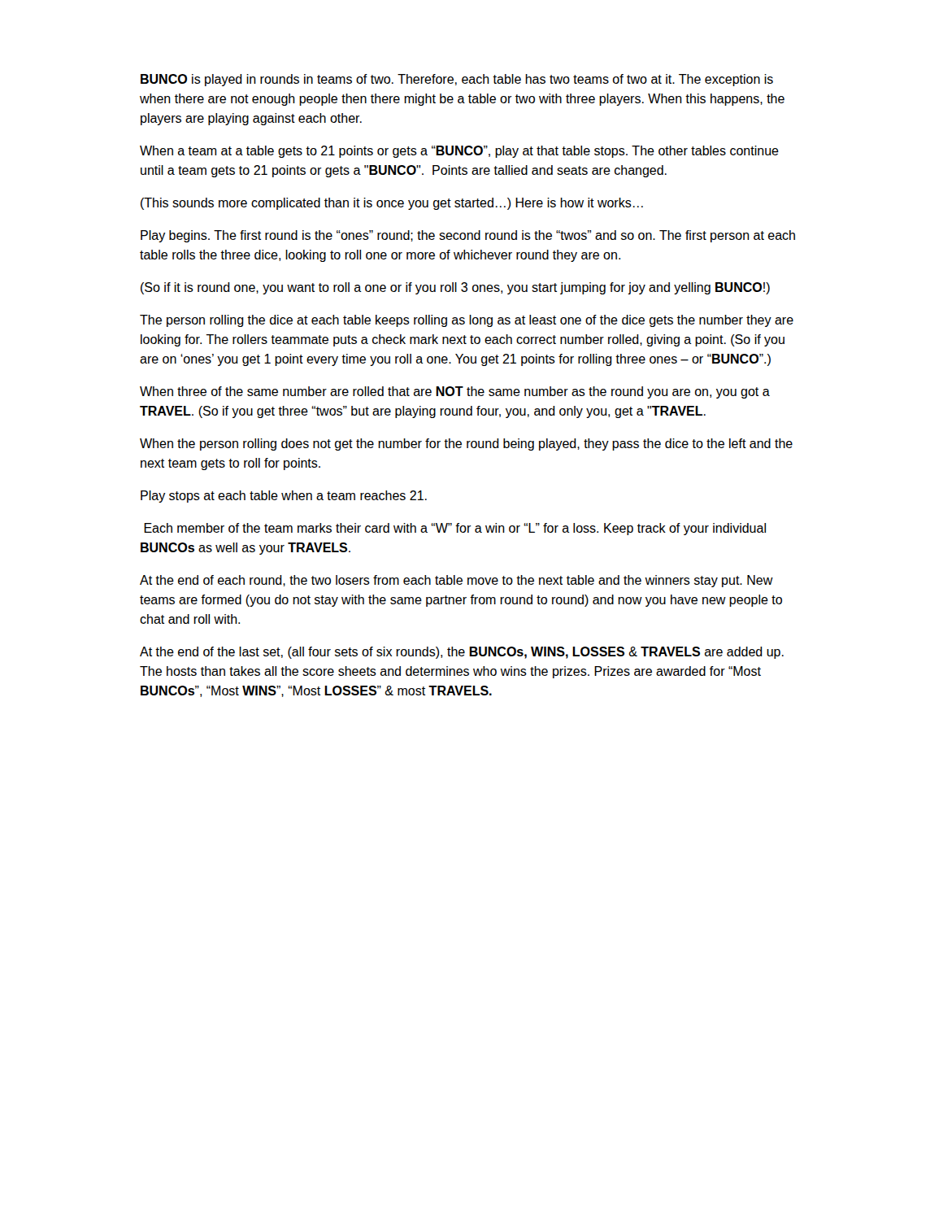BUNCO is played in rounds in teams of two. Therefore, each table has two teams of two at it. The exception is when there are not enough people then there might be a table or two with three players. When this happens, the players are playing against each other.
When a team at a table gets to 21 points or gets a “BUNCO”, play at that table stops. The other tables continue until a team gets to 21 points or gets a "BUNCO". Points are tallied and seats are changed.
(This sounds more complicated than it is once you get started…) Here is how it works…
Play begins. The first round is the “ones” round; the second round is the “twos” and so on. The first person at each table rolls the three dice, looking to roll one or more of whichever round they are on.
(So if it is round one, you want to roll a one or if you roll 3 ones, you start jumping for joy and yelling BUNCO!)
The person rolling the dice at each table keeps rolling as long as at least one of the dice gets the number they are looking for. The rollers teammate puts a check mark next to each correct number rolled, giving a point. (So if you are on ‘ones’ you get 1 point every time you roll a one. You get 21 points for rolling three ones – or “BUNCO”.)
When three of the same number are rolled that are NOT the same number as the round you are on, you got a TRAVEL. (So if you get three “twos” but are playing round four, you, and only you, get a "TRAVEL.
When the person rolling does not get the number for the round being played, they pass the dice to the left and the next team gets to roll for points.
Play stops at each table when a team reaches 21.
Each member of the team marks their card with a “W” for a win or “L” for a loss. Keep track of your individual BUNCOs as well as your TRAVELS.
At the end of each round, the two losers from each table move to the next table and the winners stay put. New teams are formed (you do not stay with the same partner from round to round) and now you have new people to chat and roll with.
At the end of the last set, (all four sets of six rounds), the BUNCOs, WINS, LOSSES & TRAVELS are added up. The hosts than takes all the score sheets and determines who wins the prizes. Prizes are awarded for “Most BUNCOs”, “Most WINS”, “Most LOSSES” & most TRAVELS.